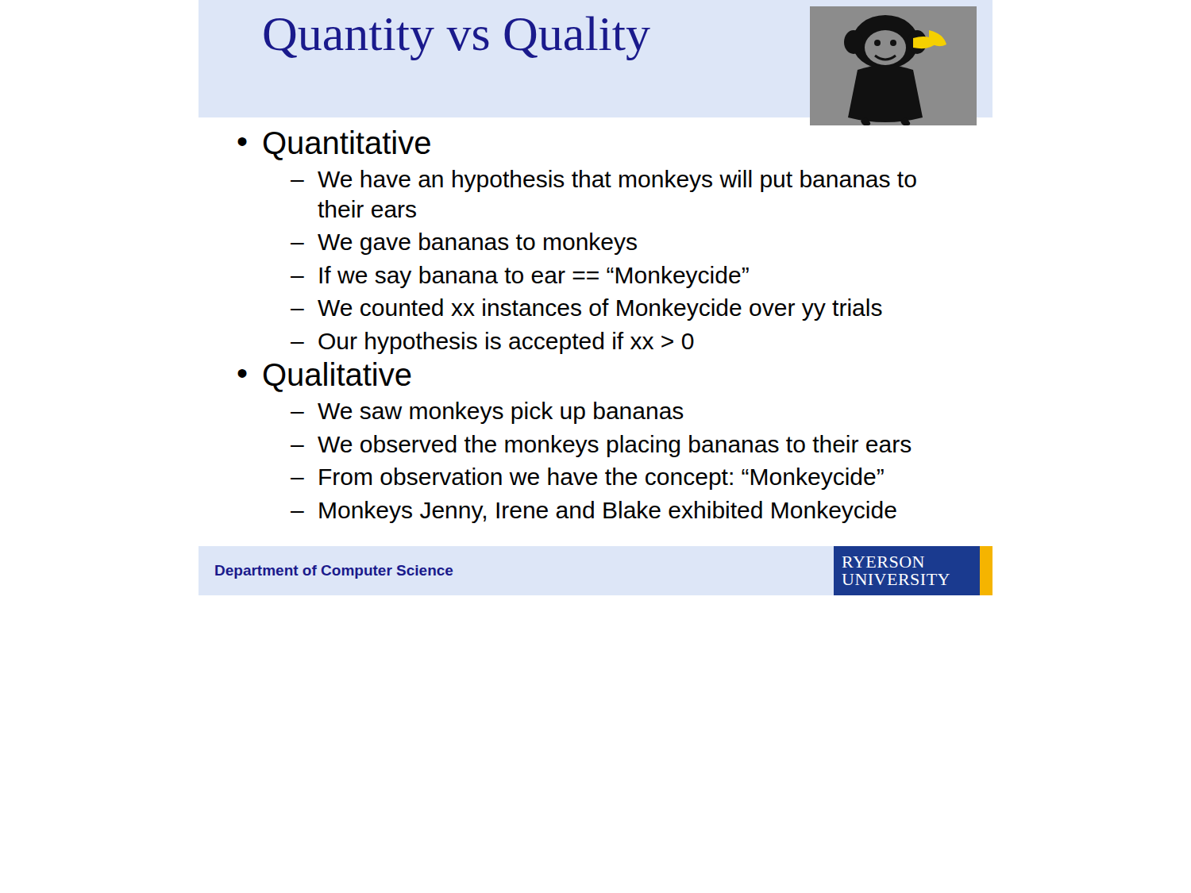Quantity vs Quality
Quantitative
We have an hypothesis that monkeys will put bananas to their ears
We gave bananas to monkeys
If we say banana to ear == “Monkeycide”
We counted xx instances of Monkeycide over yy trials
Our hypothesis is accepted if xx > 0
Qualitative
We saw monkeys pick up bananas
We observed the monkeys placing bananas to their ears
From observation we have the concept: “Monkeycide”
Monkeys Jenny, Irene and Blake exhibited Monkeycide
Department of Computer Science
Faculty of Science
RYERSON
UNIVERSITY